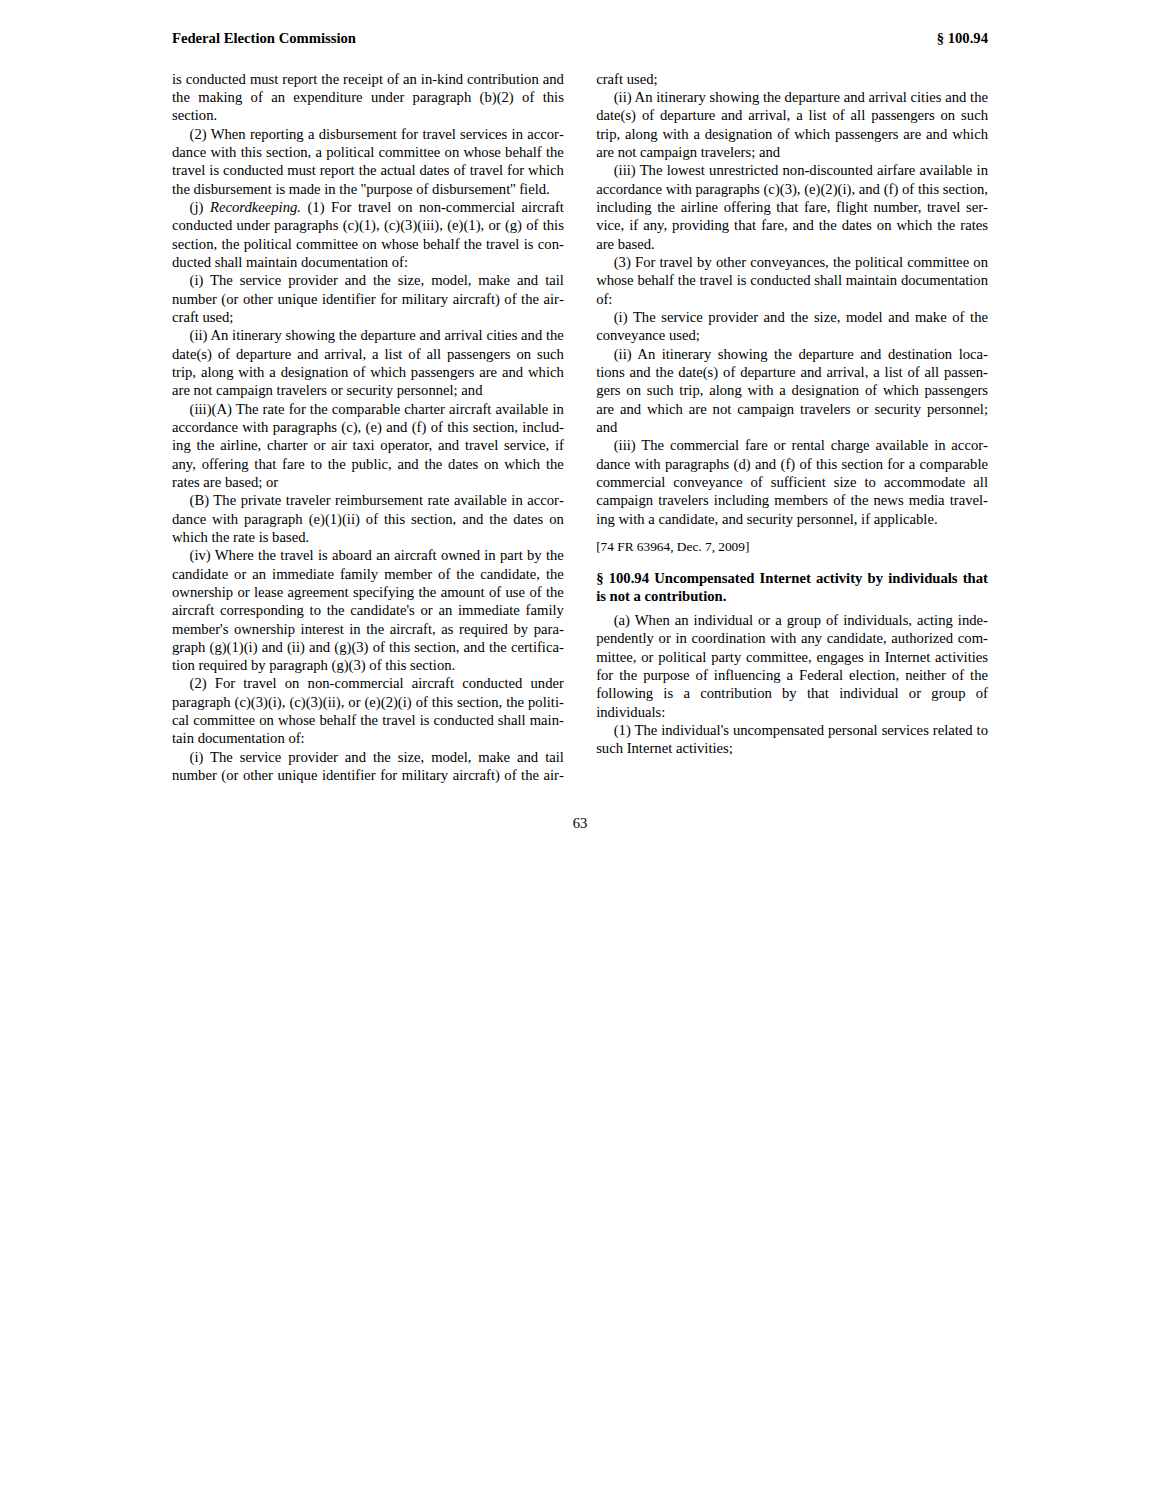Federal Election Commission § 100.94
is conducted must report the receipt of an in-kind contribution and the making of an expenditure under paragraph (b)(2) of this section.
(2) When reporting a disbursement for travel services in accordance with this section, a political committee on whose behalf the travel is conducted must report the actual dates of travel for which the disbursement is made in the ''purpose of disbursement'' field.
(j) Recordkeeping. (1) For travel on non-commercial aircraft conducted under paragraphs (c)(1), (c)(3)(iii), (e)(1), or (g) of this section, the political committee on whose behalf the travel is conducted shall maintain documentation of:
(i) The service provider and the size, model, make and tail number (or other unique identifier for military aircraft) of the aircraft used;
(ii) An itinerary showing the departure and arrival cities and the date(s) of departure and arrival, a list of all passengers on such trip, along with a designation of which passengers are and which are not campaign travelers or security personnel; and
(iii)(A) The rate for the comparable charter aircraft available in accordance with paragraphs (c), (e) and (f) of this section, including the airline, charter or air taxi operator, and travel service, if any, offering that fare to the public, and the dates on which the rates are based; or
(B) The private traveler reimbursement rate available in accordance with paragraph (e)(1)(ii) of this section, and the dates on which the rate is based.
(iv) Where the travel is aboard an aircraft owned in part by the candidate or an immediate family member of the candidate, the ownership or lease agreement specifying the amount of use of the aircraft corresponding to the candidate's or an immediate family member's ownership interest in the aircraft, as required by paragraph (g)(1)(i) and (ii) and (g)(3) of this section, and the certification required by paragraph (g)(3) of this section.
(2) For travel on non-commercial aircraft conducted under paragraph (c)(3)(i), (c)(3)(ii), or (e)(2)(i) of this section, the political committee on whose behalf the travel is conducted shall maintain documentation of:
(i) The service provider and the size, model, make and tail number (or other unique identifier for military aircraft) of the aircraft used;
(ii) An itinerary showing the departure and arrival cities and the date(s) of departure and arrival, a list of all passengers on such trip, along with a designation of which passengers are and which are not campaign travelers; and
(iii) The lowest unrestricted non-discounted airfare available in accordance with paragraphs (c)(3), (e)(2)(i), and (f) of this section, including the airline offering that fare, flight number, travel service, if any, providing that fare, and the dates on which the rates are based.
(3) For travel by other conveyances, the political committee on whose behalf the travel is conducted shall maintain documentation of:
(i) The service provider and the size, model and make of the conveyance used;
(ii) An itinerary showing the departure and destination locations and the date(s) of departure and arrival, a list of all passengers on such trip, along with a designation of which passengers are and which are not campaign travelers or security personnel; and
(iii) The commercial fare or rental charge available in accordance with paragraphs (d) and (f) of this section for a comparable commercial conveyance of sufficient size to accommodate all campaign travelers including members of the news media traveling with a candidate, and security personnel, if applicable.
[74 FR 63964, Dec. 7, 2009]
§ 100.94 Uncompensated Internet activity by individuals that is not a contribution.
(a) When an individual or a group of individuals, acting independently or in coordination with any candidate, authorized committee, or political party committee, engages in Internet activities for the purpose of influencing a Federal election, neither of the following is a contribution by that individual or group of individuals:
(1) The individual's uncompensated personal services related to such Internet activities;
63